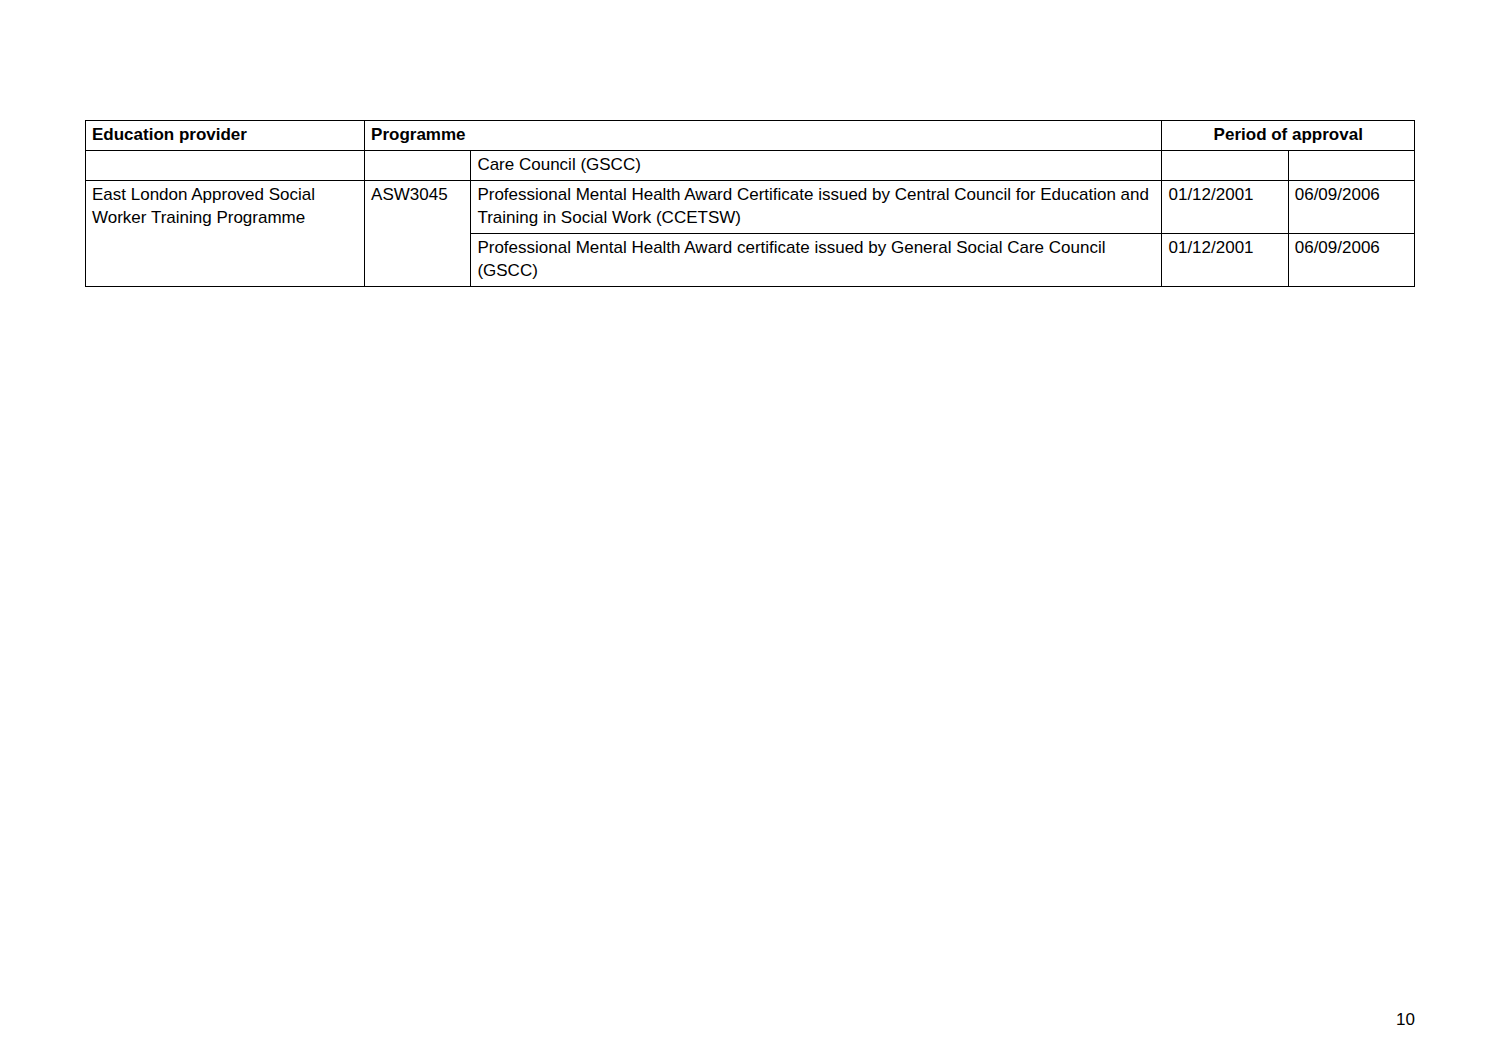| Education provider | Programme | Period of approval |
| --- | --- | --- |
| | | Care Council (GSCC) | | |
| East London Approved Social Worker Training Programme | ASW3045 | Professional Mental Health Award Certificate issued by Central Council for Education and Training in Social Work (CCETSW) | 01/12/2001 | 06/09/2006 |
| Professional Mental Health Award certificate issued by General Social Care Council (GSCC) | 01/12/2001 | 06/09/2006 |
10